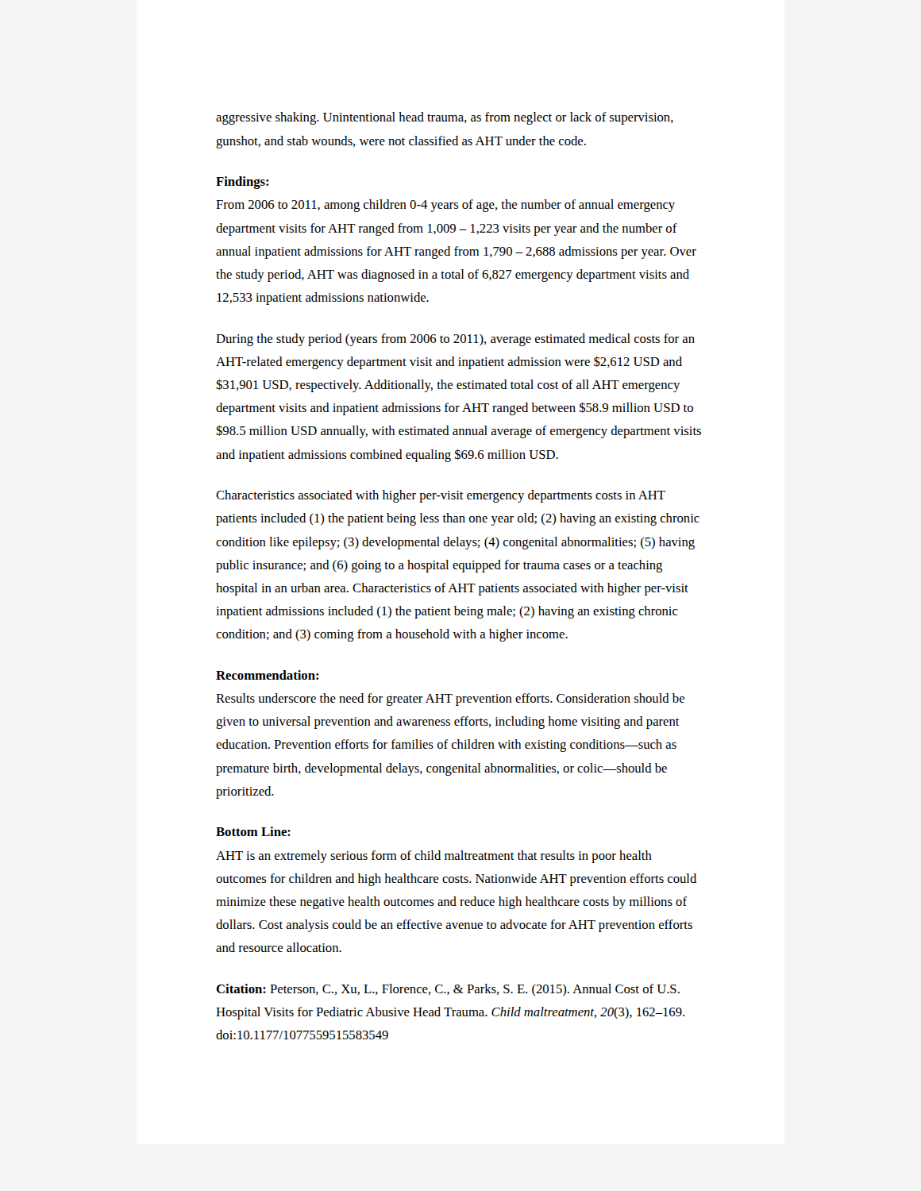aggressive shaking. Unintentional head trauma, as from neglect or lack of supervision, gunshot, and stab wounds, were not classified as AHT under the code.
Findings:
From 2006 to 2011, among children 0-4 years of age, the number of annual emergency department visits for AHT ranged from 1,009 – 1,223 visits per year and the number of annual inpatient admissions for AHT ranged from 1,790 – 2,688 admissions per year. Over the study period, AHT was diagnosed in a total of 6,827 emergency department visits and 12,533 inpatient admissions nationwide.
During the study period (years from 2006 to 2011), average estimated medical costs for an AHT-related emergency department visit and inpatient admission were $2,612 USD and $31,901 USD, respectively. Additionally, the estimated total cost of all AHT emergency department visits and inpatient admissions for AHT ranged between $58.9 million USD to $98.5 million USD annually, with estimated annual average of emergency department visits and inpatient admissions combined equaling $69.6 million USD.
Characteristics associated with higher per-visit emergency departments costs in AHT patients included (1) the patient being less than one year old; (2) having an existing chronic condition like epilepsy; (3) developmental delays; (4) congenital abnormalities; (5) having public insurance; and (6) going to a hospital equipped for trauma cases or a teaching hospital in an urban area. Characteristics of AHT patients associated with higher per-visit inpatient admissions included (1) the patient being male; (2) having an existing chronic condition; and (3) coming from a household with a higher income.
Recommendation:
Results underscore the need for greater AHT prevention efforts. Consideration should be given to universal prevention and awareness efforts, including home visiting and parent education. Prevention efforts for families of children with existing conditions—such as premature birth, developmental delays, congenital abnormalities, or colic—should be prioritized.
Bottom Line:
AHT is an extremely serious form of child maltreatment that results in poor health outcomes for children and high healthcare costs. Nationwide AHT prevention efforts could minimize these negative health outcomes and reduce high healthcare costs by millions of dollars. Cost analysis could be an effective avenue to advocate for AHT prevention efforts and resource allocation.
Citation: Peterson, C., Xu, L., Florence, C., & Parks, S. E. (2015). Annual Cost of U.S. Hospital Visits for Pediatric Abusive Head Trauma. Child maltreatment, 20(3), 162–169. doi:10.1177/1077559515583549